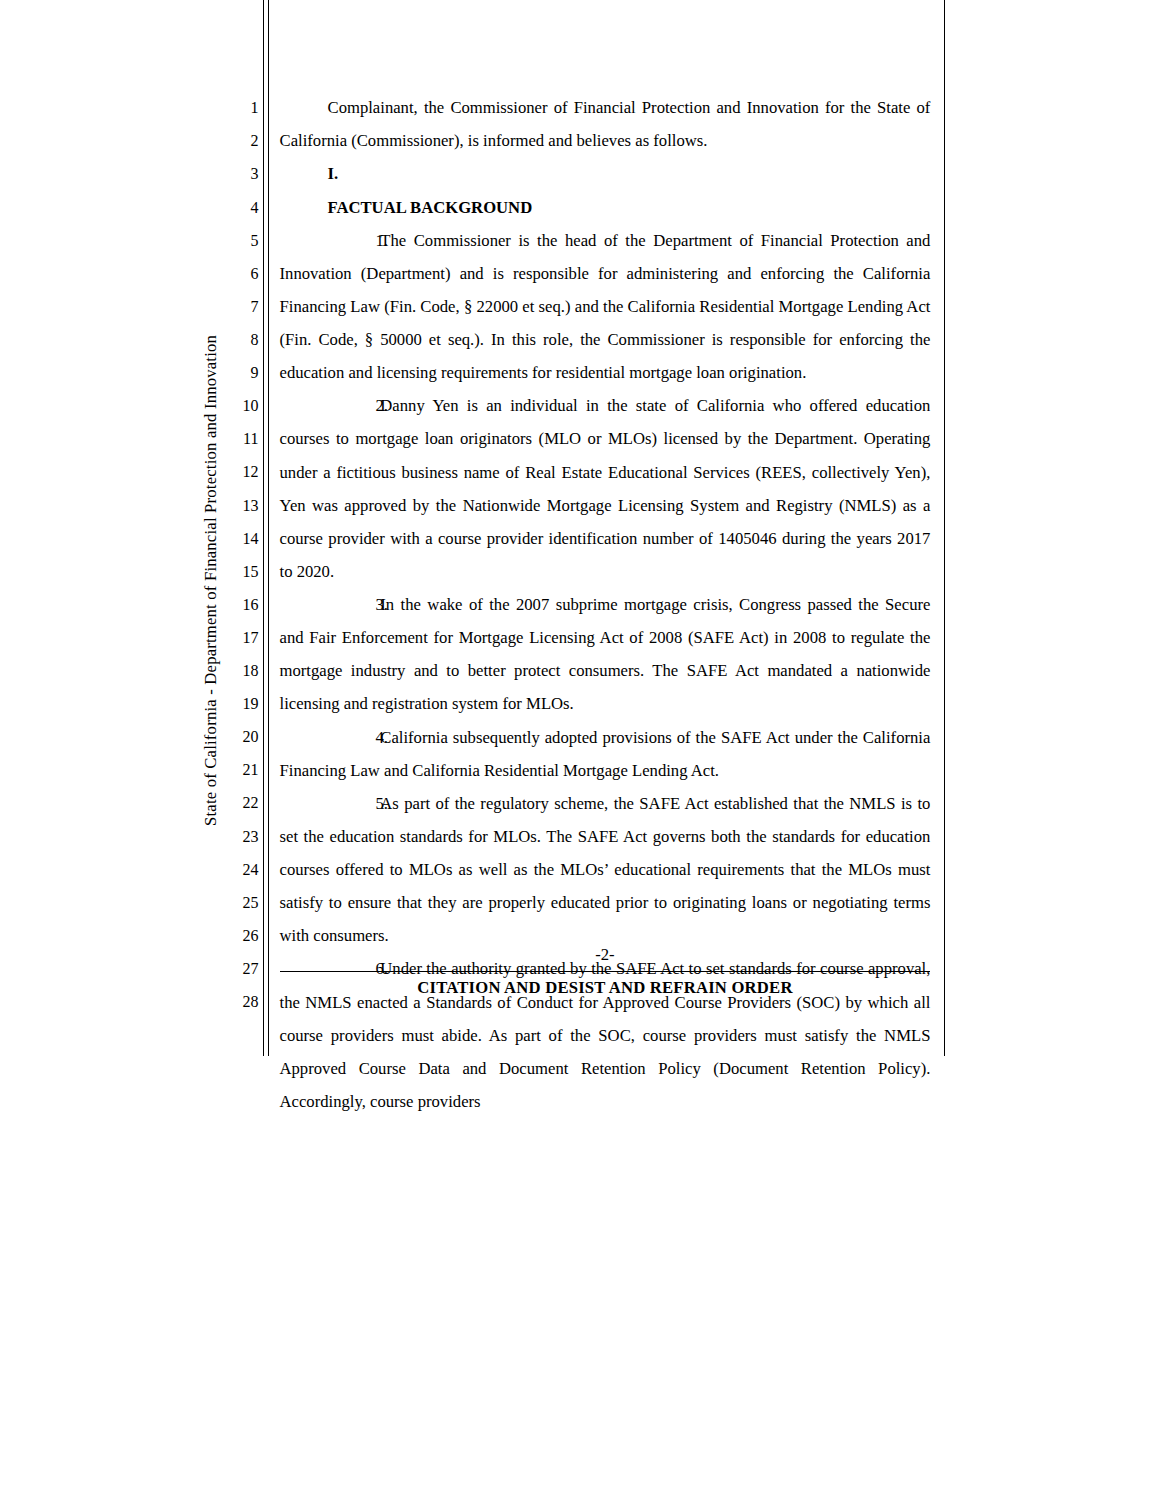State of California - Department of Financial Protection and Innovation
1
2
3
4
5
6
7
8
9
10
11
12
13
14
15
16
17
18
19
20
21
22
23
24
25
26
27
28
Complainant, the Commissioner of Financial Protection and Innovation for the State of California (Commissioner), is informed and believes as follows.
I.
FACTUAL BACKGROUND
1. The Commissioner is the head of the Department of Financial Protection and Innovation (Department) and is responsible for administering and enforcing the California Financing Law (Fin. Code, § 22000 et seq.) and the California Residential Mortgage Lending Act (Fin. Code, § 50000 et seq.). In this role, the Commissioner is responsible for enforcing the education and licensing requirements for residential mortgage loan origination.
2. Danny Yen is an individual in the state of California who offered education courses to mortgage loan originators (MLO or MLOs) licensed by the Department. Operating under a fictitious business name of Real Estate Educational Services (REES, collectively Yen), Yen was approved by the Nationwide Mortgage Licensing System and Registry (NMLS) as a course provider with a course provider identification number of 1405046 during the years 2017 to 2020.
3. In the wake of the 2007 subprime mortgage crisis, Congress passed the Secure and Fair Enforcement for Mortgage Licensing Act of 2008 (SAFE Act) in 2008 to regulate the mortgage industry and to better protect consumers. The SAFE Act mandated a nationwide licensing and registration system for MLOs.
4. California subsequently adopted provisions of the SAFE Act under the California Financing Law and California Residential Mortgage Lending Act.
5. As part of the regulatory scheme, the SAFE Act established that the NMLS is to set the education standards for MLOs. The SAFE Act governs both the standards for education courses offered to MLOs as well as the MLOs’ educational requirements that the MLOs must satisfy to ensure that they are properly educated prior to originating loans or negotiating terms with consumers.
6. Under the authority granted by the SAFE Act to set standards for course approval, the NMLS enacted a Standards of Conduct for Approved Course Providers (SOC) by which all course providers must abide. As part of the SOC, course providers must satisfy the NMLS Approved Course Data and Document Retention Policy (Document Retention Policy). Accordingly, course providers
-2-
CITATION AND DESIST AND REFRAIN ORDER